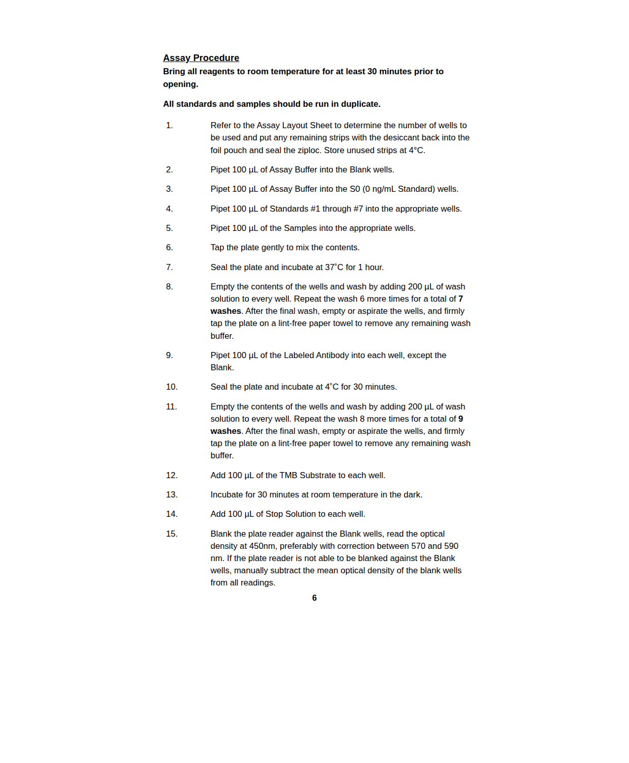Assay Procedure
Bring all reagents to room temperature for at least 30 minutes prior to opening.
All standards and samples should be run in duplicate.
Refer to the Assay Layout Sheet to determine the number of wells to be used and put any remaining strips with the desiccant back into the foil pouch and seal the ziploc. Store unused strips at 4°C.
Pipet 100 µL of Assay Buffer into the Blank wells.
Pipet 100 µL of Assay Buffer into the S0 (0 ng/mL Standard) wells.
Pipet 100 µL of Standards #1 through #7 into the appropriate wells.
Pipet 100 µL of the Samples into the appropriate wells.
Tap the plate gently to mix the contents.
Seal the plate and incubate at 37˚C for 1 hour.
Empty the contents of the wells and wash by adding 200 µL of wash solution to every well. Repeat the wash 6 more times for a total of 7 washes. After the final wash, empty or aspirate the wells, and firmly tap the plate on a lint-free paper towel to remove any remaining wash buffer.
Pipet 100 µL of the Labeled Antibody into each well, except the Blank.
Seal the plate and incubate at 4˚C for 30 minutes.
Empty the contents of the wells and wash by adding 200 µL of wash solution to every well. Repeat the wash 8 more times for a total of 9 washes. After the final wash, empty or aspirate the wells, and firmly tap the plate on a lint-free paper towel to remove any remaining wash buffer.
Add 100 µL of the TMB Substrate to each well.
Incubate for 30 minutes at room temperature in the dark.
Add 100 µL of Stop Solution to each well.
Blank the plate reader against the Blank wells, read the optical density at 450nm, preferably with correction between 570 and 590 nm. If the plate reader is not able to be blanked against the Blank wells, manually subtract the mean optical density of the blank wells from all readings.
6